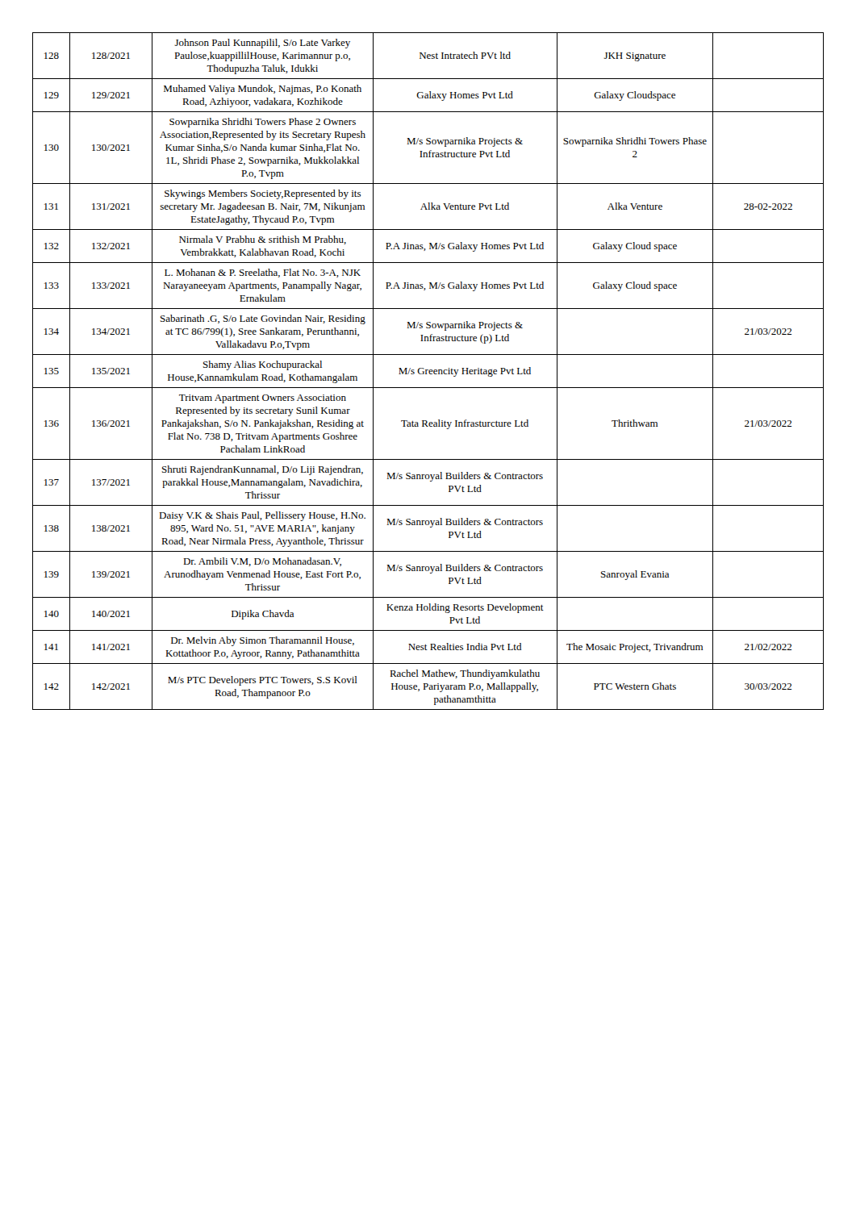| 128 | 128/2021 | Johnson Paul Kunnapilil, S/o Late Varkey Paulose,kuappillilHouse, Karimannur p.o, Thodupuzha Taluk, Idukki | Nest Intratech PVt ltd | JKH Signature | |
| 129 | 129/2021 | Muhamed Valiya Mundok, Najmas, P.o Konath Road, Azhiyoor, vadakara, Kozhikode | Galaxy Homes Pvt Ltd | Galaxy Cloudspace | |
| 130 | 130/2021 | Sowparnika Shridhi Towers Phase 2 Owners Association,Represented by its Secretary Rupesh Kumar Sinha,S/o Nanda kumar Sinha,Flat No. 1L, Shridi Phase 2, Sowparnika, Mukkolakkal P.o, Tvpm | M/s Sowparnika Projects & Infrastructure Pvt Ltd | Sowparnika Shridhi Towers Phase 2 | |
| 131 | 131/2021 | Skywings Members Society,Represented by its secretary Mr. Jagadeesan B. Nair, 7M, Nikunjam EstateJagathy, Thycaud P.o, Tvpm | Alka Venture Pvt Ltd | Alka Venture | 28-02-2022 |
| 132 | 132/2021 | Nirmala V Prabhu & srithish M Prabhu, Vembrakkatt, Kalabhavan Road, Kochi | P.A Jinas, M/s Galaxy Homes Pvt Ltd | Galaxy Cloud space | |
| 133 | 133/2021 | L. Mohanan & P. Sreelatha, Flat No. 3-A, NJK Narayaneeyam Apartments, Panampally Nagar, Ernakulam | P.A Jinas, M/s Galaxy Homes Pvt Ltd | Galaxy Cloud space | |
| 134 | 134/2021 | Sabarinath .G, S/o Late Govindan Nair, Residing at TC 86/799(1), Sree Sankaram, Perunthanni, Vallakadavu P.o,Tvpm | M/s Sowparnika Projects & Infrastructure (p) Ltd | | 21/03/2022 |
| 135 | 135/2021 | Shamy Alias Kochupurackal House,Kannamkulam Road, Kothamangalam | M/s Greencity Heritage Pvt Ltd | | |
| 136 | 136/2021 | Tritvam Apartment Owners Association Represented by its secretary Sunil Kumar Pankajakshan, S/o N. Pankajakshan, Residing at Flat No. 738 D, Tritvam Apartments Goshree Pachalam LinkRoad | Tata Reality Infrasturcture Ltd | Thrithwam | 21/03/2022 |
| 137 | 137/2021 | Shruti RajendranKunnamal, D/o Liji Rajendran, parakkal House,Mannamangalam, Navadichira, Thrissur | M/s Sanroyal Builders & Contractors PVt Ltd | | |
| 138 | 138/2021 | Daisy V.K & Shais Paul, Pellissery House, H.No. 895, Ward No. 51, "AVE MARIA", kanjany Road, Near Nirmala Press, Ayyanthole, Thrissur | M/s Sanroyal Builders & Contractors PVt Ltd | | |
| 139 | 139/2021 | Dr. Ambili V.M, D/o Mohanadasan.V, Arunodhayam Venmenad House, East Fort P.o, Thrissur | M/s Sanroyal Builders & Contractors PVt Ltd | Sanroyal Evania | |
| 140 | 140/2021 | Dipika Chavda | Kenza Holding Resorts Development Pvt Ltd | | |
| 141 | 141/2021 | Dr. Melvin Aby Simon Tharamannil House, Kottathoor P.o, Ayroor, Ranny, Pathanamthitta | Nest Realties India Pvt Ltd | The Mosaic Project, Trivandrum | 21/02/2022 |
| 142 | 142/2021 | M/s PTC Developers PTC Towers, S.S Kovil Road, Thampanoor P.o | Rachel Mathew, Thundiyamkulathu House, Pariyaram P.o, Mallappally, pathanamthitta | PTC Western Ghats | 30/03/2022 |